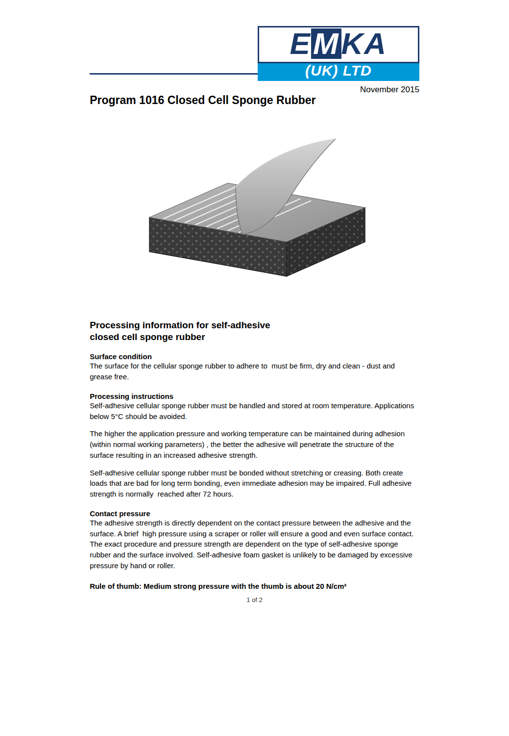EMKA (UK) LTD
November 2015
Program 1016 Closed Cell Sponge Rubber
Processing information for self-adhesive
closed cell sponge rubber
Surface condition
The surface for the cellular sponge rubber to adhere to must be firm, dry and clean - dust and grease free.
Processing instructions
Self-adhesive cellular sponge rubber must be handled and stored at room temperature. Applications below 5°C should be avoided.
The higher the application pressure and working temperature can be maintained during adhesion (within normal working parameters) , the better the adhesive will penetrate the structure of the surface resulting in an increased adhesive strength.
Self-adhesive cellular sponge rubber must be bonded without stretching or creasing. Both create loads that are bad for long term bonding, even immediate adhesion may be impaired. Full adhesive strength is normally reached after 72 hours.
Contact pressure
The adhesive strength is directly dependent on the contact pressure between the adhesive and the surface. A brief high pressure using a scraper or roller will ensure a good and even surface contact. The exact procedure and pressure strength are dependent on the type of self-adhesive sponge rubber and the surface involved. Self-adhesive foam gasket is unlikely to be damaged by excessive pressure by hand or roller.
Rule of thumb: Medium strong pressure with the thumb is about 20 N/cm²
1 of 2